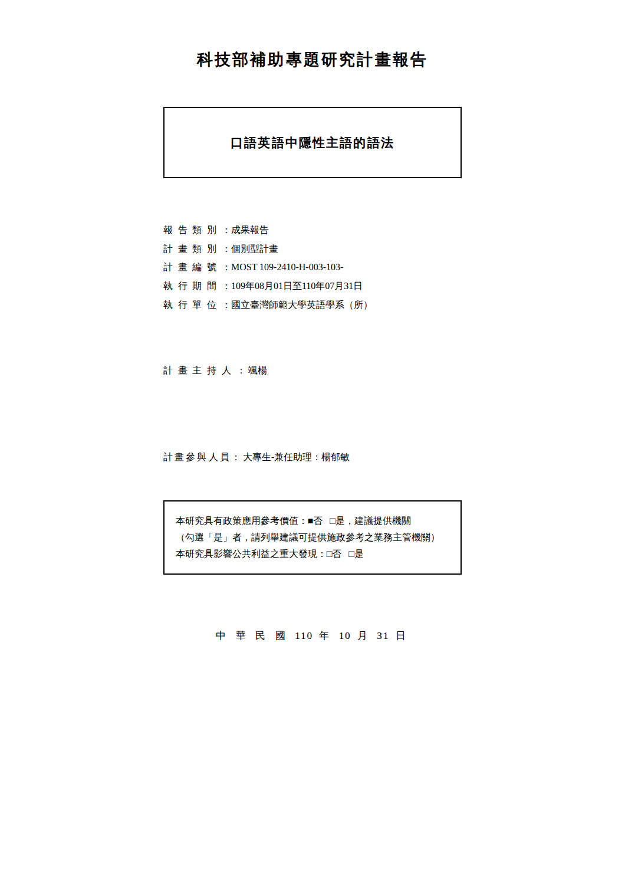科技部補助專題研究計畫報告
口語英語中隱性主語的語法
| 報告類別 | ： | 成果報告 |
| 計畫類別 | ： | 個別型計畫 |
| 計畫編號 | ： | MOST 109-2410-H-003-103- |
| 執行期間 | ： | 109年08月01日至110年07月31日 |
| 執行單位 | ： | 國立臺灣師範大學英語學系（所） |
計畫主持人： 颯楊
計畫參與人員： 大專生-兼任助理：楊郁敏
本研究具有政策應用參考價值：■否 □是，建議提供機關
（勾選「是」者，請列舉建議可提供施政參考之業務主管機關）
本研究具影響公共利益之重大發現：□否 □是
中 華 民 國 110 年 10 月 31 日